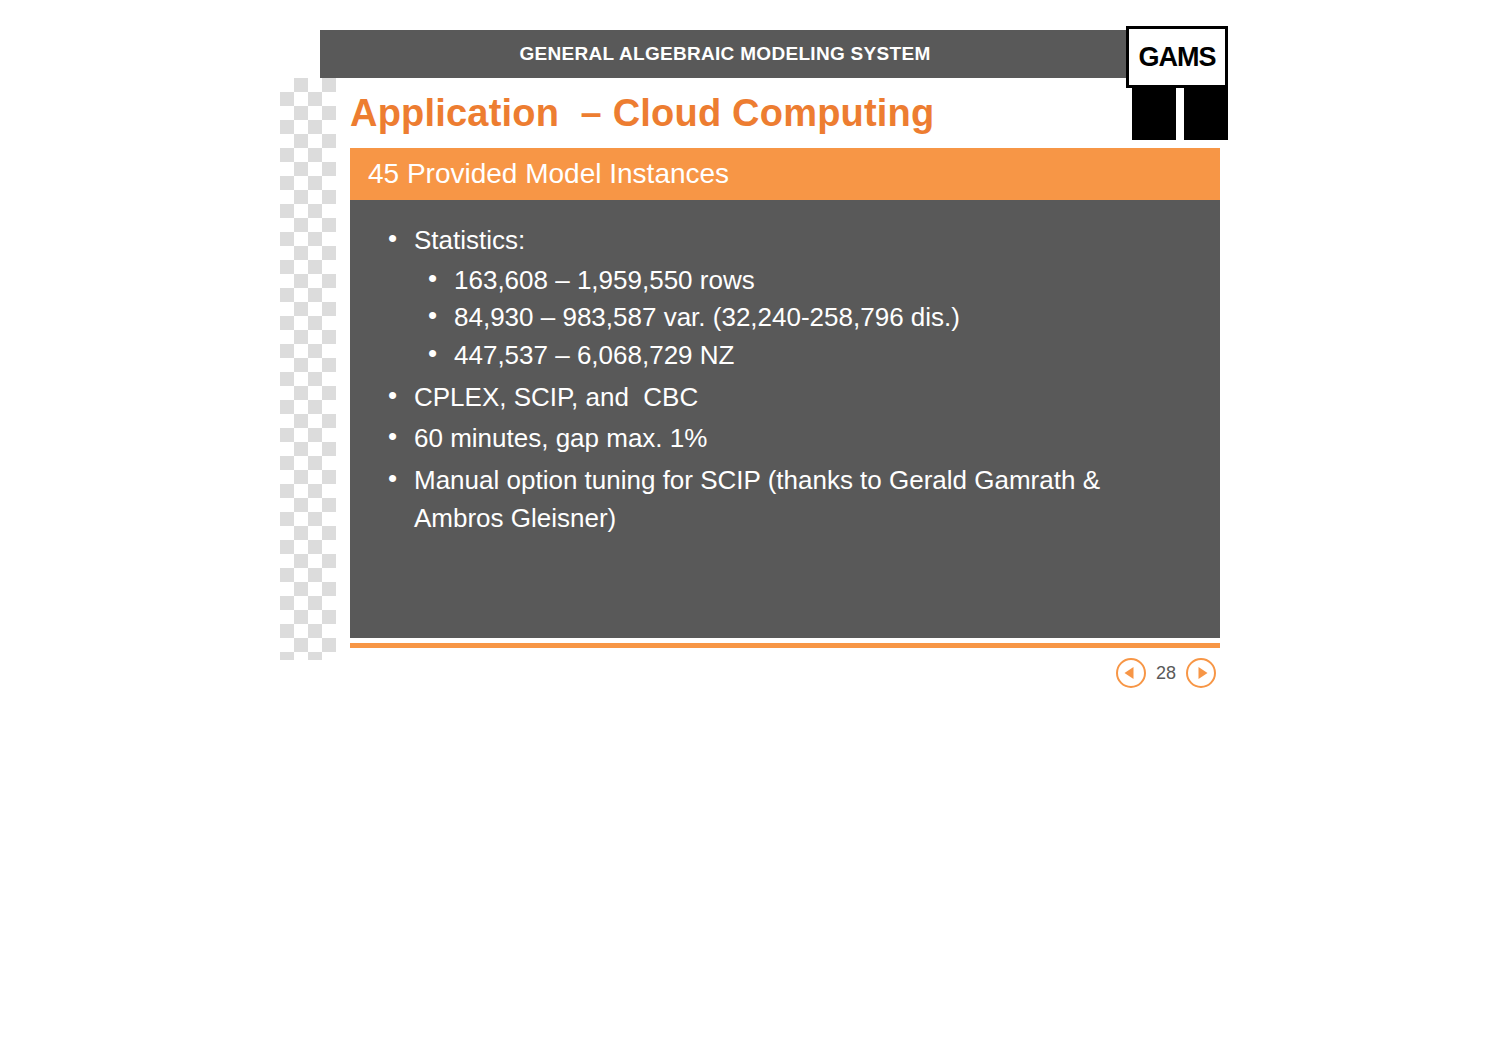GENERAL ALGEBRAIC MODELING SYSTEM
GAMS
Application – Cloud Computing
45 Provided Model Instances
Statistics:
163,608 – 1,959,550 rows
84,930 – 983,587 var. (32,240-258,796 dis.)
447,537 – 6,068,729 NZ
CPLEX, SCIP, and CBC
60 minutes, gap max. 1%
Manual option tuning for SCIP (thanks to Gerald Gamrath & Ambros Gleisner)
28